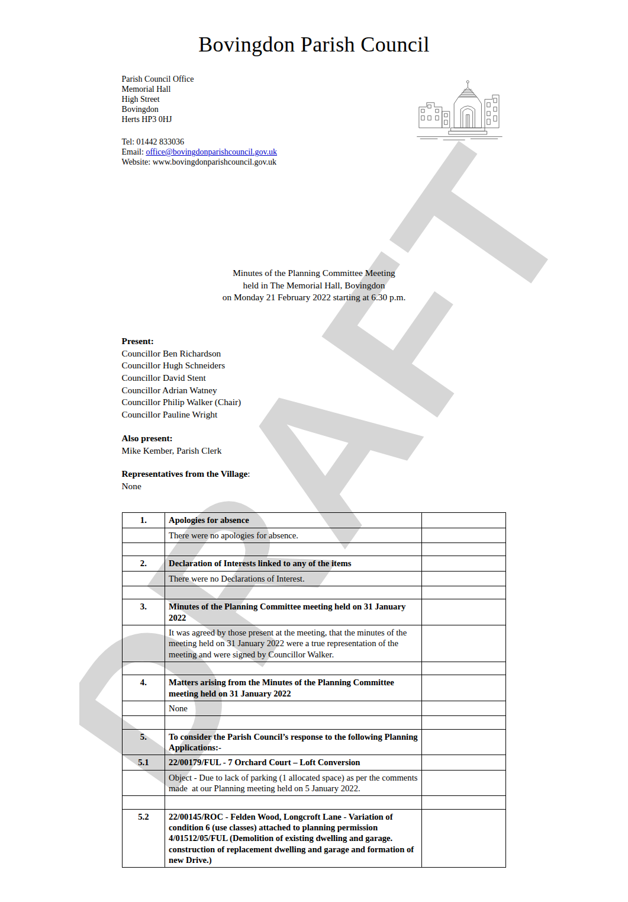DRAFT
Bovingdon Parish Council
Parish Council Office
Memorial Hall
High Street
Bovingdon
Herts HP3 0HJ
Tel: 01442 833036
Email: office@bovingdonparishcouncil.gov.uk
Website: www.bovingdonparishcouncil.gov.uk
Minutes of the Planning Committee Meeting
held in The Memorial Hall, Bovingdon
on Monday 21 February 2022 starting at 6.30 p.m.
Present:
Councillor Ben Richardson
Councillor Hugh Schneiders
Councillor David Stent
Councillor Adrian Watney
Councillor Philip Walker (Chair)
Councillor Pauline Wright
Also present:
Mike Kember, Parish Clerk
Representatives from the Village:
None
| 1. | Apologies for absence | |
| | There were no apologies for absence. | |
| 2. | Declaration of Interests linked to any of the items | |
| | There were no Declarations of Interest. | |
| 3. | Minutes of the Planning Committee meeting held on 31 January 2022 | |
| | It was agreed by those present at the meeting, that the minutes of the meeting held on 31 January 2022 were a true representation of the meeting and were signed by Councillor Walker. | |
| 4. | Matters arising from the Minutes of the Planning Committee meeting held on 31 January 2022 | |
| | None | |
| 5. | To consider the Parish Council’s response to the following Planning Applications:- | |
| 5.1 | 22/00179/FUL - 7 Orchard Court – Loft Conversion | |
| | Object - Due to lack of parking (1 allocated space) as per the comments made at our Planning meeting held on 5 January 2022. | |
| 5.2 | 22/00145/ROC - Felden Wood, Longcroft Lane - Variation of condition 6 (use classes) attached to planning permission 4/01512/05/FUL (Demolition of existing dwelling and garage. construction of replacement dwelling and garage and formation of new Drive.) | |